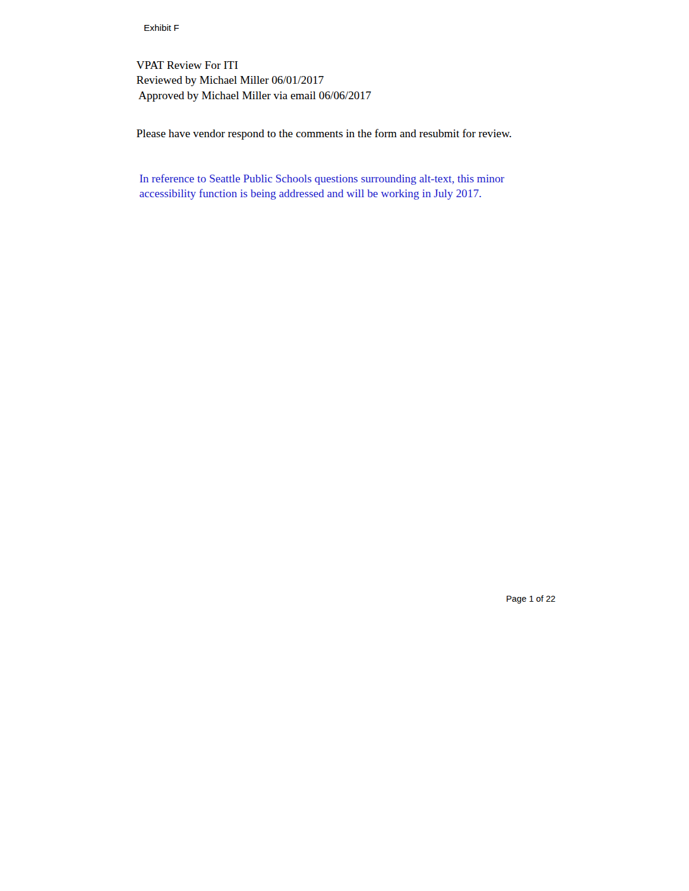Exhibit F
VPAT Review For ITI
Reviewed by Michael Miller 06/01/2017
Approved by Michael Miller via email 06/06/2017
Please have vendor respond to the comments in the form and resubmit for review.
In reference to Seattle Public Schools questions surrounding alt-text, this minor accessibility function is being addressed and will be working in July 2017.
Page 1 of 22